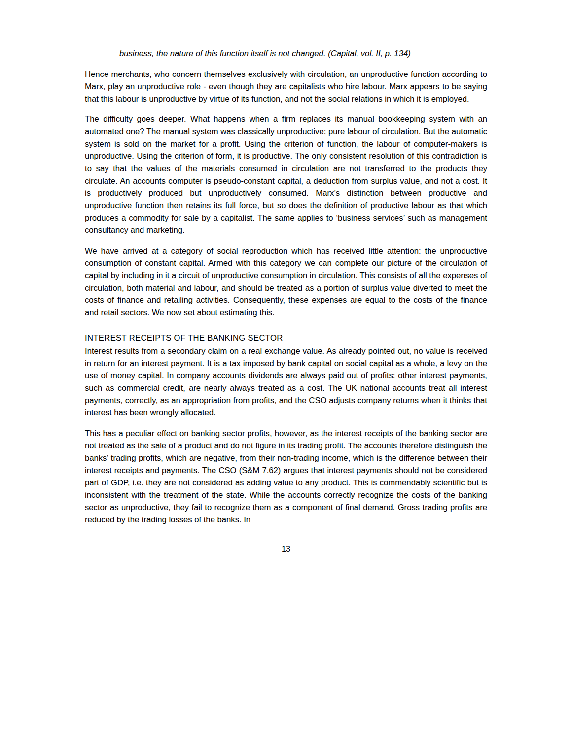business, the nature of this function itself is not changed. (Capital, vol. II, p. 134)
Hence merchants, who concern themselves exclusively with circulation, an unproductive function according to Marx, play an unproductive role - even though they are capitalists who hire labour. Marx appears to be saying that this labour is unproductive by virtue of its function, and not the social relations in which it is employed.
The difficulty goes deeper. What happens when a firm replaces its manual bookkeeping system with an automated one? The manual system was classically unproductive: pure labour of circulation. But the automatic system is sold on the market for a profit. Using the criterion of function, the labour of computer-makers is unproductive. Using the criterion of form, it is productive. The only consistent resolution of this contradiction is to say that the values of the materials consumed in circulation are not transferred to the products they circulate. An accounts computer is pseudo-constant capital, a deduction from surplus value, and not a cost. It is productively produced but unproductively consumed. Marx’s distinction between productive and unproductive function then retains its full force, but so does the definition of productive labour as that which produces a commodity for sale by a capitalist. The same applies to ‘business services’ such as management consultancy and marketing.
We have arrived at a category of social reproduction which has received little attention: the unproductive consumption of constant capital. Armed with this category we can complete our picture of the circulation of capital by including in it a circuit of unproductive consumption in circulation. This consists of all the expenses of circulation, both material and labour, and should be treated as a portion of surplus value diverted to meet the costs of finance and retailing activities. Consequently, these expenses are equal to the costs of the finance and retail sectors. We now set about estimating this.
INTEREST RECEIPTS OF THE BANKING SECTOR
Interest results from a secondary claim on a real exchange value. As already pointed out, no value is received in return for an interest payment. It is a tax imposed by bank capital on social capital as a whole, a levy on the use of money capital. In company accounts dividends are always paid out of profits: other interest payments, such as commercial credit, are nearly always treated as a cost. The UK national accounts treat all interest payments, correctly, as an appropriation from profits, and the CSO adjusts company returns when it thinks that interest has been wrongly allocated.
This has a peculiar effect on banking sector profits, however, as the interest receipts of the banking sector are not treated as the sale of a product and do not figure in its trading profit. The accounts therefore distinguish the banks’ trading profits, which are negative, from their non-trading income, which is the difference between their interest receipts and payments. The CSO (S&M 7.62) argues that interest payments should not be considered part of GDP, i.e. they are not considered as adding value to any product. This is commendably scientific but is inconsistent with the treatment of the state. While the accounts correctly recognize the costs of the banking sector as unproductive, they fail to recognize them as a component of final demand. Gross trading profits are reduced by the trading losses of the banks. In
13